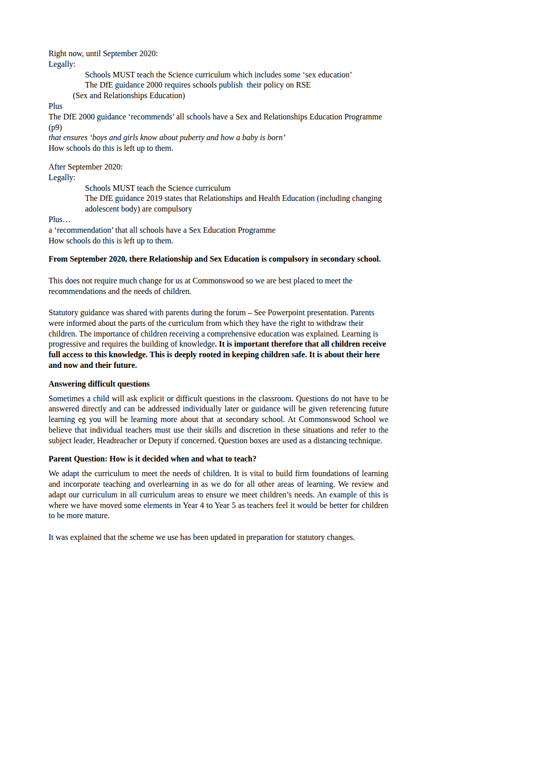Right now, until September 2020:
Legally:
Schools MUST teach the Science curriculum which includes some ‘sex education’
The DfE guidance 2000 requires schools publish their policy on RSE
(Sex and Relationships Education)
Plus
The DfE 2000 guidance ‘recommends’ all schools have a Sex and Relationships Education Programme (p9)
that ensures ‘boys and girls know about puberty and how a baby is born’
How schools do this is left up to them.
After September 2020:
Legally:
Schools MUST teach the Science curriculum
The DfE guidance 2019 states that Relationships and Health Education (including changing adolescent body) are compulsory
Plus…
a ‘recommendation’ that all schools have a Sex Education Programme
How schools do this is left up to them.
From September 2020, there Relationship and Sex Education is compulsory in secondary school.
This does not require much change for us at Commonswood so we are best placed to meet the recommendations and the needs of children.
Statutory guidance was shared with parents during the forum – See Powerpoint presentation. Parents were informed about the parts of the curriculum from which they have the right to withdraw their children. The importance of children receiving a comprehensive education was explained. Learning is progressive and requires the building of knowledge. It is important therefore that all children receive full access to this knowledge. This is deeply rooted in keeping children safe. It is about their here and now and their future.
Answering difficult questions
Sometimes a child will ask explicit or difficult questions in the classroom. Questions do not have to be answered directly and can be addressed individually later or guidance will be given referencing future learning eg you will be learning more about that at secondary school. At Commonswood School we believe that individual teachers must use their skills and discretion in these situations and refer to the subject leader, Headteacher or Deputy if concerned. Question boxes are used as a distancing technique.
Parent Question: How is it decided when and what to teach?
We adapt the curriculum to meet the needs of children. It is vital to build firm foundations of learning and incorporate teaching and overlearning in as we do for all other areas of learning. We review and adapt our curriculum in all curriculum areas to ensure we meet children’s needs. An example of this is where we have moved some elements in Year 4 to Year 5 as teachers feel it would be better for children to be more mature.
It was explained that the scheme we use has been updated in preparation for statutory changes.